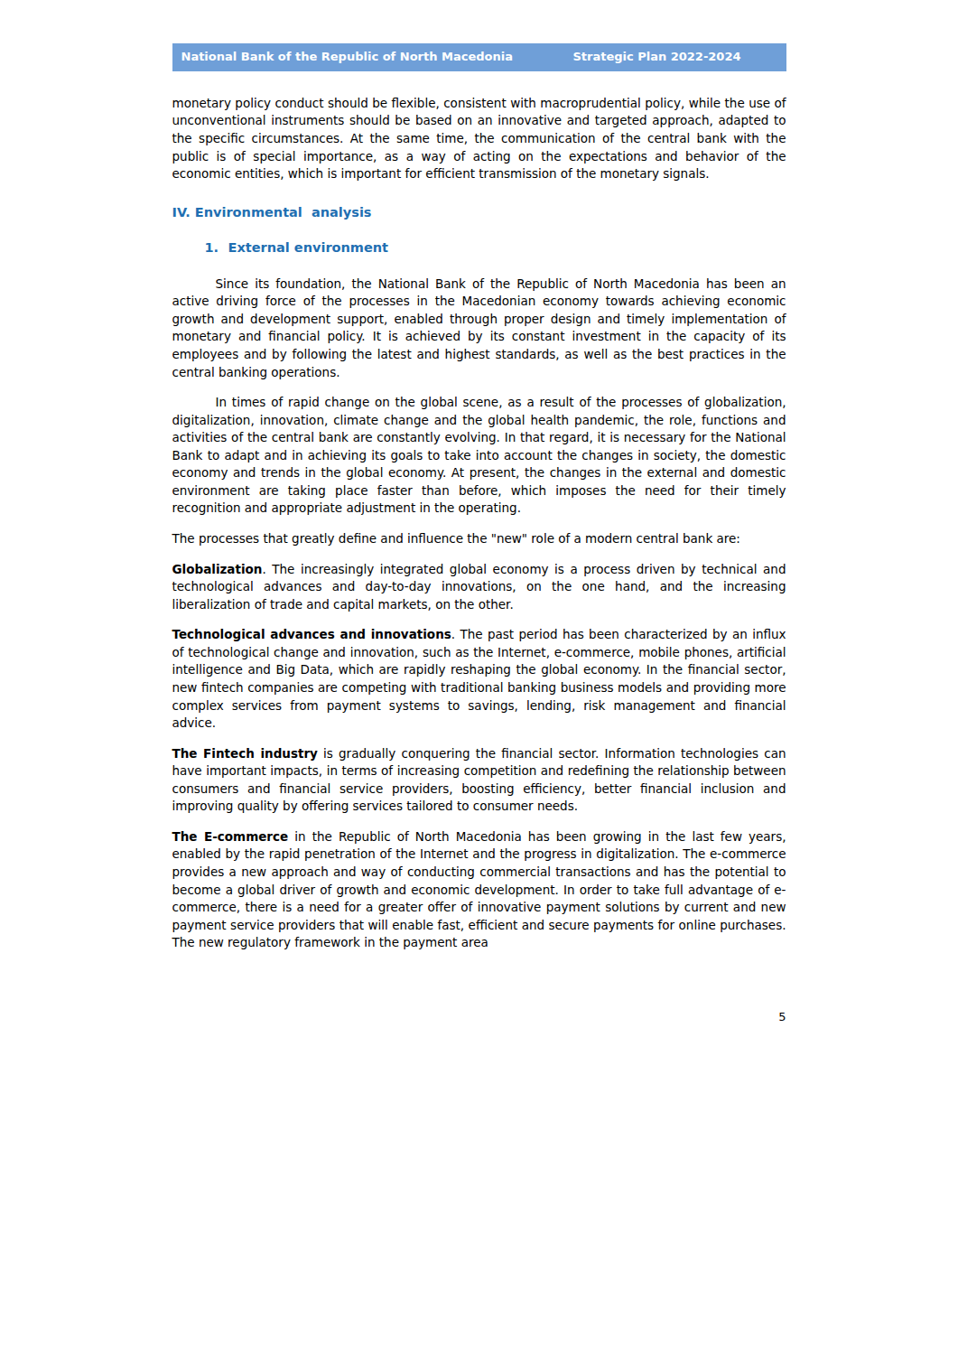National Bank of the Republic of North Macedonia Strategic Plan 2022-2024
monetary policy conduct should be flexible, consistent with macroprudential policy, while the use of unconventional instruments should be based on an innovative and targeted approach, adapted to the specific circumstances. At the same time, the communication of the central bank with the public is of special importance, as a way of acting on the expectations and behavior of the economic entities, which is important for efficient transmission of the monetary signals.
IV. Environmental analysis
1. External environment
Since its foundation, the National Bank of the Republic of North Macedonia has been an active driving force of the processes in the Macedonian economy towards achieving economic growth and development support, enabled through proper design and timely implementation of monetary and financial policy. It is achieved by its constant investment in the capacity of its employees and by following the latest and highest standards, as well as the best practices in the central banking operations.
In times of rapid change on the global scene, as a result of the processes of globalization, digitalization, innovation, climate change and the global health pandemic, the role, functions and activities of the central bank are constantly evolving. In that regard, it is necessary for the National Bank to adapt and in achieving its goals to take into account the changes in society, the domestic economy and trends in the global economy. At present, the changes in the external and domestic environment are taking place faster than before, which imposes the need for their timely recognition and appropriate adjustment in the operating.
The processes that greatly define and influence the "new" role of a modern central bank are:
Globalization. The increasingly integrated global economy is a process driven by technical and technological advances and day-to-day innovations, on the one hand, and the increasing liberalization of trade and capital markets, on the other.
Technological advances and innovations. The past period has been characterized by an influx of technological change and innovation, such as the Internet, e-commerce, mobile phones, artificial intelligence and Big Data, which are rapidly reshaping the global economy. In the financial sector, new fintech companies are competing with traditional banking business models and providing more complex services from payment systems to savings, lending, risk management and financial advice.
The Fintech industry is gradually conquering the financial sector. Information technologies can have important impacts, in terms of increasing competition and redefining the relationship between consumers and financial service providers, boosting efficiency, better financial inclusion and improving quality by offering services tailored to consumer needs.
The E-commerce in the Republic of North Macedonia has been growing in the last few years, enabled by the rapid penetration of the Internet and the progress in digitalization. The e-commerce provides a new approach and way of conducting commercial transactions and has the potential to become a global driver of growth and economic development. In order to take full advantage of e-commerce, there is a need for a greater offer of innovative payment solutions by current and new payment service providers that will enable fast, efficient and secure payments for online purchases. The new regulatory framework in the payment area
5